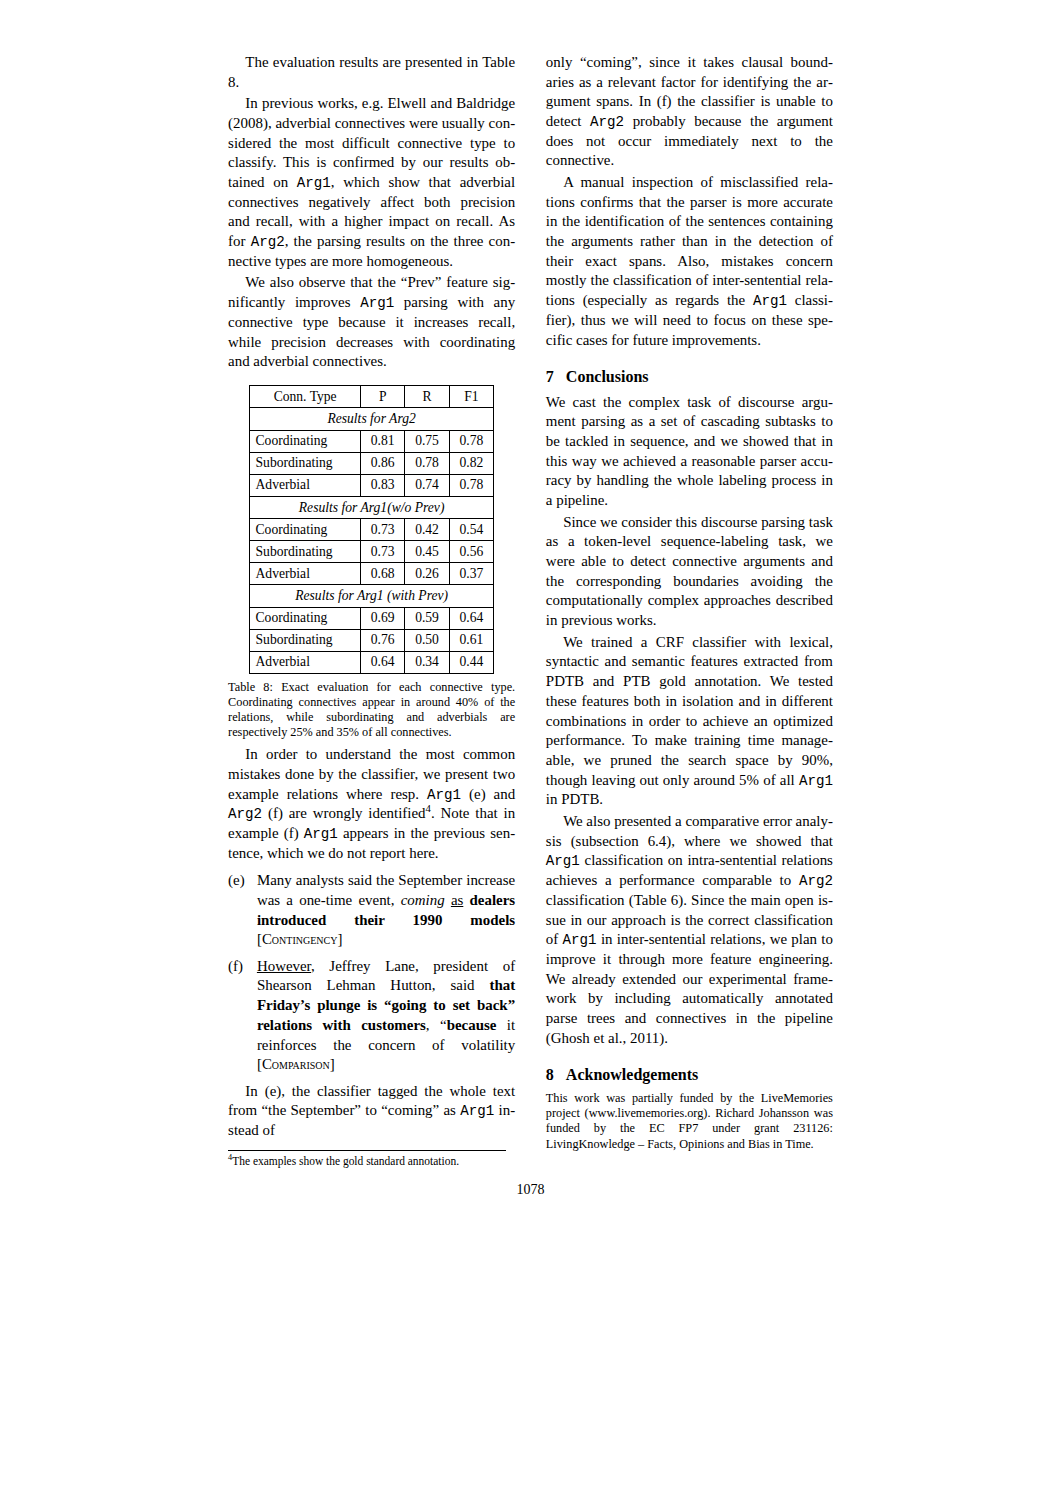The evaluation results are presented in Table 8.
In previous works, e.g. Elwell and Baldridge (2008), adverbial connectives were usually considered the most difficult connective type to classify. This is confirmed by our results obtained on Arg1, which show that adverbial connectives negatively affect both precision and recall, with a higher impact on recall. As for Arg2, the parsing results on the three connective types are more homogeneous.
We also observe that the “Prev” feature significantly improves Arg1 parsing with any connective type because it increases recall, while precision decreases with coordinating and adverbial connectives.
| Conn. Type | P | R | F1 |
| --- | --- | --- | --- |
| Results for Arg2 |
| Coordinating | 0.81 | 0.75 | 0.78 |
| Subordinating | 0.86 | 0.78 | 0.82 |
| Adverbial | 0.83 | 0.74 | 0.78 |
| Results for Arg1(w/o Prev) |
| Coordinating | 0.73 | 0.42 | 0.54 |
| Subordinating | 0.73 | 0.45 | 0.56 |
| Adverbial | 0.68 | 0.26 | 0.37 |
| Results for Arg1 (with Prev) |
| Coordinating | 0.69 | 0.59 | 0.64 |
| Subordinating | 0.76 | 0.50 | 0.61 |
| Adverbial | 0.64 | 0.34 | 0.44 |
Table 8: Exact evaluation for each connective type. Coordinating connectives appear in around 40% of the relations, while subordinating and adverbials are respectively 25% and 35% of all connectives.
In order to understand the most common mistakes done by the classifier, we present two example relations where resp. Arg1 (e) and Arg2 (f) are wrongly identified4. Note that in example (f) Arg1 appears in the previous sentence, which we do not report here.
(e) Many analysts said the September increase was a one-time event, coming as dealers introduced their 1990 models [Contingency]
(f) However, Jeffrey Lane, president of Shearson Lehman Hutton, said that Friday’s plunge is “going to set back” relations with customers, “because it reinforces the concern of volatility [Comparison]
In (e), the classifier tagged the whole text from “the September” to “coming” as Arg1 instead of
4The examples show the gold standard annotation.
only “coming”, since it takes clausal boundaries as a relevant factor for identifying the argument spans. In (f) the classifier is unable to detect Arg2 probably because the argument does not occur immediately next to the connective.
A manual inspection of misclassified relations confirms that the parser is more accurate in the identification of the sentences containing the arguments rather than in the detection of their exact spans. Also, mistakes concern mostly the classification of inter-sentential relations (especially as regards the Arg1 classifier), thus we will need to focus on these specific cases for future improvements.
7 Conclusions
We cast the complex task of discourse argument parsing as a set of cascading subtasks to be tackled in sequence, and we showed that in this way we achieved a reasonable parser accuracy by handling the whole labeling process in a pipeline.
Since we consider this discourse parsing task as a token-level sequence-labeling task, we were able to detect connective arguments and the corresponding boundaries avoiding the computationally complex approaches described in previous works.
We trained a CRF classifier with lexical, syntactic and semantic features extracted from PDTB and PTB gold annotation. We tested these features both in isolation and in different combinations in order to achieve an optimized performance. To make training time manageable, we pruned the search space by 90%, though leaving out only around 5% of all Arg1 in PDTB.
We also presented a comparative error analysis (subsection 6.4), where we showed that Arg1 classification on intra-sentential relations achieves a performance comparable to Arg2 classification (Table 6). Since the main open issue in our approach is the correct classification of Arg1 in inter-sentential relations, we plan to improve it through more feature engineering. We already extended our experimental framework by including automatically annotated parse trees and connectives in the pipeline (Ghosh et al., 2011).
8 Acknowledgements
This work was partially funded by the LiveMemories project (www.livememories.org). Richard Johansson was funded by the EC FP7 under grant 231126: LivingKnowledge – Facts, Opinions and Bias in Time.
1078